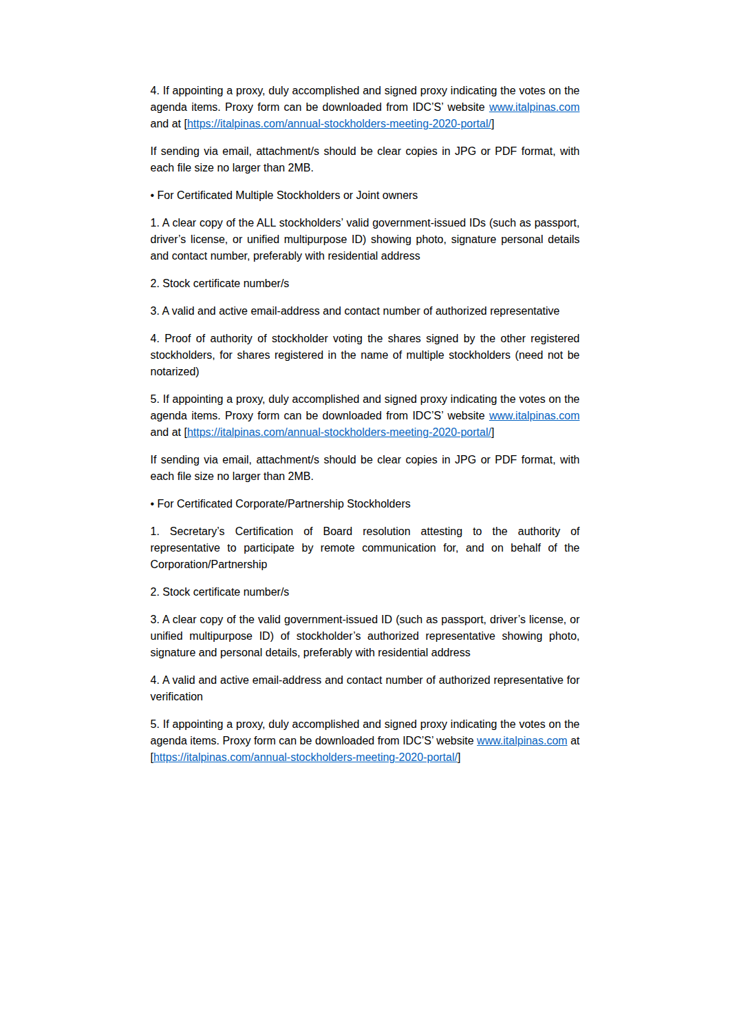4. If appointing a proxy, duly accomplished and signed proxy indicating the votes on the agenda items. Proxy form can be downloaded from IDC’S’ website www.italpinas.com and at [https://italpinas.com/annual-stockholders-meeting-2020-portal/]
If sending via email, attachment/s should be clear copies in JPG or PDF format, with each file size no larger than 2MB.
• For Certificated Multiple Stockholders or Joint owners
1. A clear copy of the ALL stockholders’ valid government-issued IDs (such as passport, driver’s license, or unified multipurpose ID) showing photo, signature personal details and contact number, preferably with residential address
2. Stock certificate number/s
3. A valid and active email-address and contact number of authorized representative
4. Proof of authority of stockholder voting the shares signed by the other registered stockholders, for shares registered in the name of multiple stockholders (need not be notarized)
5. If appointing a proxy, duly accomplished and signed proxy indicating the votes on the agenda items. Proxy form can be downloaded from IDC’S’ website www.italpinas.com and at [https://italpinas.com/annual-stockholders-meeting-2020-portal/]
If sending via email, attachment/s should be clear copies in JPG or PDF format, with each file size no larger than 2MB.
• For Certificated Corporate/Partnership Stockholders
1. Secretary’s Certification of Board resolution attesting to the authority of representative to participate by remote communication for, and on behalf of the Corporation/Partnership
2. Stock certificate number/s
3. A clear copy of the valid government-issued ID (such as passport, driver’s license, or unified multipurpose ID) of stockholder’s authorized representative showing photo, signature and personal details, preferably with residential address
4. A valid and active email-address and contact number of authorized representative for verification
5. If appointing a proxy, duly accomplished and signed proxy indicating the votes on the agenda items. Proxy form can be downloaded from IDC’S’ website www.italpinas.com at [https://italpinas.com/annual-stockholders-meeting-2020-portal/]